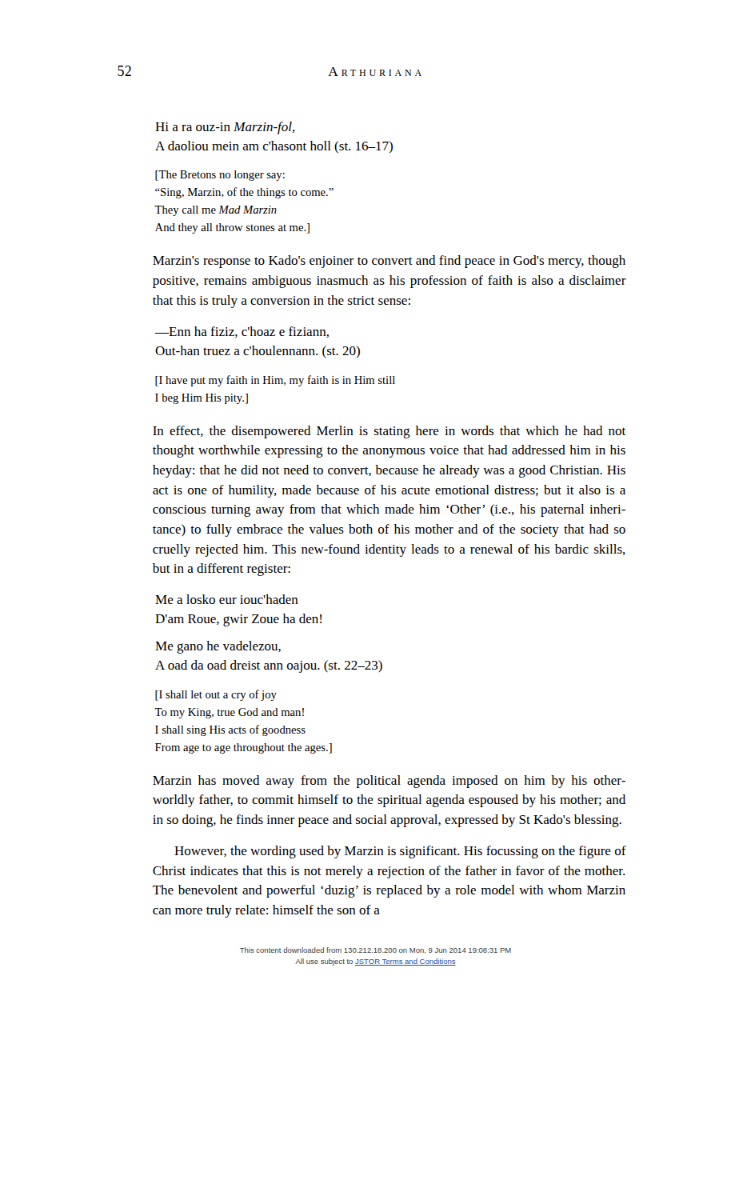52
Arthuriana
Hi a ra ouz-in Marzin-fol,
A daoliou mein am c'hasont holl (st. 16–17)
[The Bretons no longer say:
“Sing, Marzin, of the things to come.”
They call me Mad Marzin
And they all throw stones at me.]
Marzin's response to Kado's enjoiner to convert and find peace in God's mercy, though positive, remains ambiguous inasmuch as his profession of faith is also a disclaimer that this is truly a conversion in the strict sense:
—Enn ha fiziz, c'hoaz e fiziann,
Out-han truez a c'houlennann. (st. 20)
[I have put my faith in Him, my faith is in Him still
I beg Him His pity.]
In effect, the disempowered Merlin is stating here in words that which he had not thought worthwhile expressing to the anonymous voice that had addressed him in his heyday: that he did not need to convert, because he already was a good Christian. His act is one of humility, made because of his acute emotional distress; but it also is a conscious turning away from that which made him ‘Other’ (i.e., his paternal inheritance) to fully embrace the values both of his mother and of the society that had so cruelly rejected him. This new-found identity leads to a renewal of his bardic skills, but in a different register:
Me a losko eur iouc'haden
D'am Roue, gwir Zoue ha den!
Me gano he vadelezou,
A oad da oad dreist ann oajou. (st. 22–23)
[I shall let out a cry of joy
To my King, true God and man!
I shall sing His acts of goodness
From age to age throughout the ages.]
Marzin has moved away from the political agenda imposed on him by his other-worldly father, to commit himself to the spiritual agenda espoused by his mother; and in so doing, he finds inner peace and social approval, expressed by St Kado's blessing.
However, the wording used by Marzin is significant. His focussing on the figure of Christ indicates that this is not merely a rejection of the father in favor of the mother. The benevolent and powerful ‘duzig’ is replaced by a role model with whom Marzin can more truly relate: himself the son of a
This content downloaded from 130.212.18.200 on Mon, 9 Jun 2014 19:08:31 PM
All use subject to JSTOR Terms and Conditions